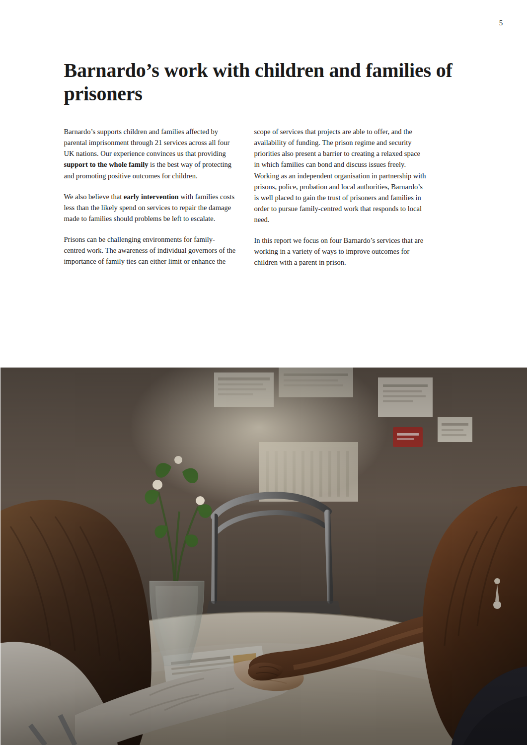5
Barnardo’s work with children and families of prisoners
Barnardo’s supports children and families affected by parental imprisonment through 21 services across all four UK nations. Our experience convinces us that providing support to the whole family is the best way of protecting and promoting positive outcomes for children.
We also believe that early intervention with families costs less than the likely spend on services to repair the damage made to families should problems be left to escalate.
Prisons can be challenging environments for family-centred work. The awareness of individual governors of the importance of family ties can either limit or enhance the scope of services that projects are able to offer, and the availability of funding. The prison regime and security priorities also present a barrier to creating a relaxed space in which families can bond and discuss issues freely. Working as an independent organisation in partnership with prisons, police, probation and local authorities, Barnardo’s is well placed to gain the trust of prisoners and families in order to pursue family-centred work that responds to local need.
In this report we focus on four Barnardo’s services that are working in a variety of ways to improve outcomes for children with a parent in prison.